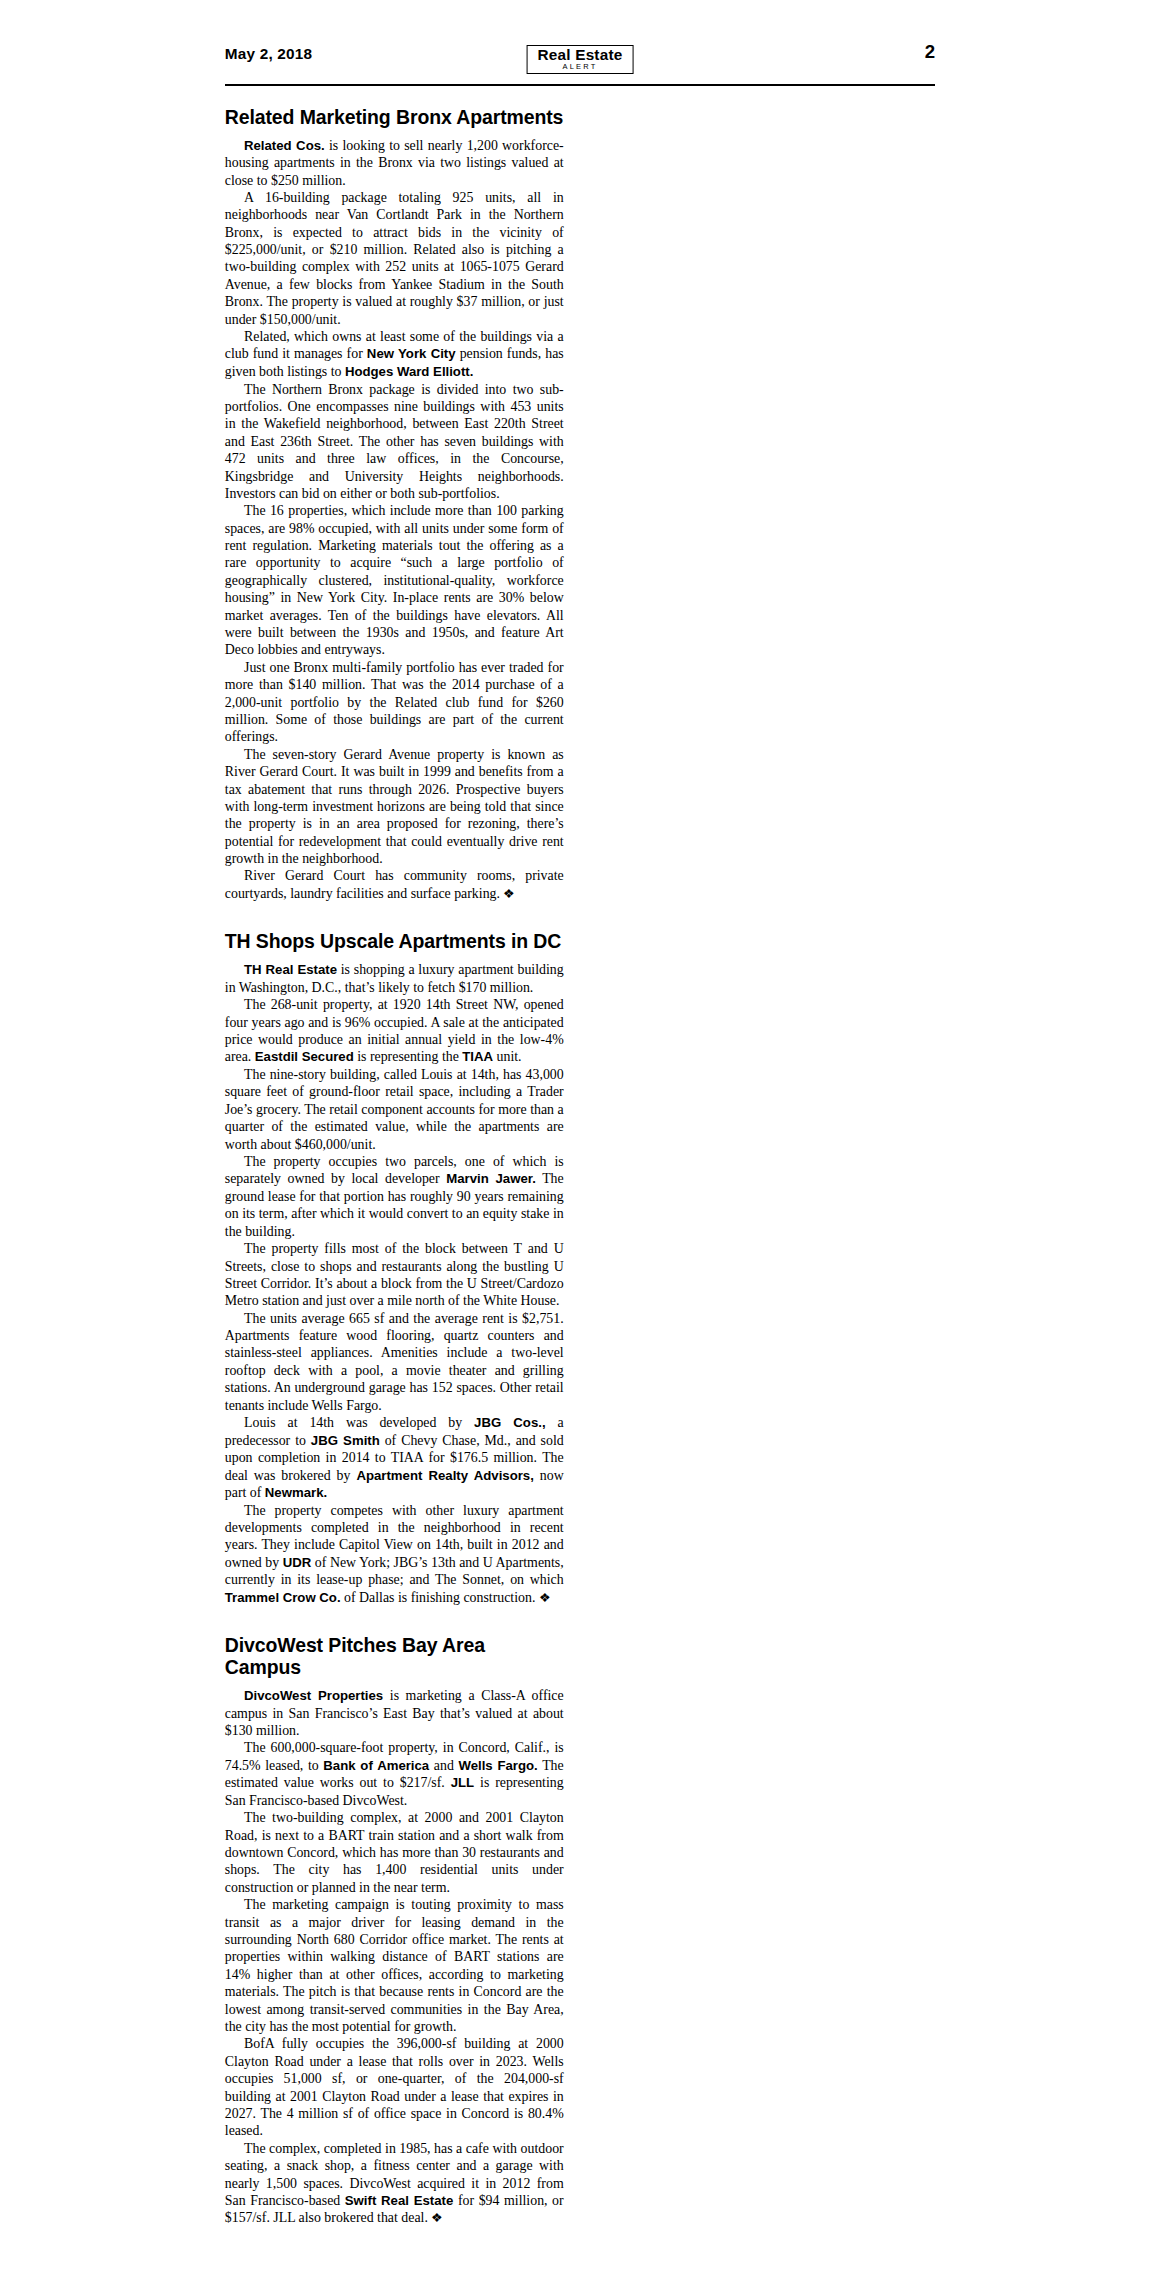May 2, 2018
Real Estate
ALERT
2
Related Marketing Bronx Apartments
Related Cos. is looking to sell nearly 1,200 workforce-housing apartments in the Bronx via two listings valued at close to $250 million.
A 16-building package totaling 925 units, all in neighborhoods near Van Cortlandt Park in the Northern Bronx, is expected to attract bids in the vicinity of $225,000/unit, or $210 million. Related also is pitching a two-building complex with 252 units at 1065-1075 Gerard Avenue, a few blocks from Yankee Stadium in the South Bronx. The property is valued at roughly $37 million, or just under $150,000/unit.
Related, which owns at least some of the buildings via a club fund it manages for New York City pension funds, has given both listings to Hodges Ward Elliott.
The Northern Bronx package is divided into two sub-portfolios. One encompasses nine buildings with 453 units in the Wakefield neighborhood, between East 220th Street and East 236th Street. The other has seven buildings with 472 units and three law offices, in the Concourse, Kingsbridge and University Heights neighborhoods. Investors can bid on either or both sub-portfolios.
The 16 properties, which include more than 100 parking spaces, are 98% occupied, with all units under some form of rent regulation. Marketing materials tout the offering as a rare opportunity to acquire “such a large portfolio of geographically clustered, institutional-quality, workforce housing” in New York City. In-place rents are 30% below market averages. Ten of the buildings have elevators. All were built between the 1930s and 1950s, and feature Art Deco lobbies and entryways.
Just one Bronx multi-family portfolio has ever traded for more than $140 million. That was the 2014 purchase of a 2,000-unit portfolio by the Related club fund for $260 million. Some of those buildings are part of the current offerings.
The seven-story Gerard Avenue property is known as River Gerard Court. It was built in 1999 and benefits from a tax abatement that runs through 2026. Prospective buyers with long-term investment horizons are being told that since the property is in an area proposed for rezoning, there’s potential for redevelopment that could eventually drive rent growth in the neighborhood.
River Gerard Court has community rooms, private courtyards, laundry facilities and surface parking.
TH Shops Upscale Apartments in DC
TH Real Estate is shopping a luxury apartment building in Washington, D.C., that’s likely to fetch $170 million.
The 268-unit property, at 1920 14th Street NW, opened four years ago and is 96% occupied. A sale at the anticipated price would produce an initial annual yield in the low-4% area. Eastdil Secured is representing the TIAA unit.
The nine-story building, called Louis at 14th, has 43,000 square feet of ground-floor retail space, including a Trader Joe’s grocery. The retail component accounts for more than a quarter of the estimated value, while the apartments are worth about $460,000/unit.
The property occupies two parcels, one of which is separately owned by local developer Marvin Jawer. The ground lease for that portion has roughly 90 years remaining on its term, after which it would convert to an equity stake in the building.
The property fills most of the block between T and U Streets, close to shops and restaurants along the bustling U Street Corridor. It’s about a block from the U Street/Cardozo Metro station and just over a mile north of the White House.
The units average 665 sf and the average rent is $2,751. Apartments feature wood flooring, quartz counters and stainless-steel appliances. Amenities include a two-level rooftop deck with a pool, a movie theater and grilling stations. An underground garage has 152 spaces. Other retail tenants include Wells Fargo.
Louis at 14th was developed by JBG Cos., a predecessor to JBG Smith of Chevy Chase, Md., and sold upon completion in 2014 to TIAA for $176.5 million. The deal was brokered by Apartment Realty Advisors, now part of Newmark.
The property competes with other luxury apartment developments completed in the neighborhood in recent years. They include Capitol View on 14th, built in 2012 and owned by UDR of New York; JBG’s 13th and U Apartments, currently in its lease-up phase; and The Sonnet, on which Trammel Crow Co. of Dallas is finishing construction.
DivcoWest Pitches Bay Area Campus
DivcoWest Properties is marketing a Class-A office campus in San Francisco’s East Bay that’s valued at about $130 million.
The 600,000-square-foot property, in Concord, Calif., is 74.5% leased, to Bank of America and Wells Fargo. The estimated value works out to $217/sf. JLL is representing San Francisco-based DivcoWest.
The two-building complex, at 2000 and 2001 Clayton Road, is next to a BART train station and a short walk from downtown Concord, which has more than 30 restaurants and shops. The city has 1,400 residential units under construction or planned in the near term.
The marketing campaign is touting proximity to mass transit as a major driver for leasing demand in the surrounding North 680 Corridor office market. The rents at properties within walking distance of BART stations are 14% higher than at other offices, according to marketing materials. The pitch is that because rents in Concord are the lowest among transit-served communities in the Bay Area, the city has the most potential for growth.
BofA fully occupies the 396,000-sf building at 2000 Clayton Road under a lease that rolls over in 2023. Wells occupies 51,000 sf, or one-quarter, of the 204,000-sf building at 2001 Clayton Road under a lease that expires in 2027. The 4 million sf of office space in Concord is 80.4% leased.
The complex, completed in 1985, has a cafe with outdoor seating, a snack shop, a fitness center and a garage with nearly 1,500 spaces. DivcoWest acquired it in 2012 from San Francisco-based Swift Real Estate for $94 million, or $157/sf. JLL also brokered that deal.